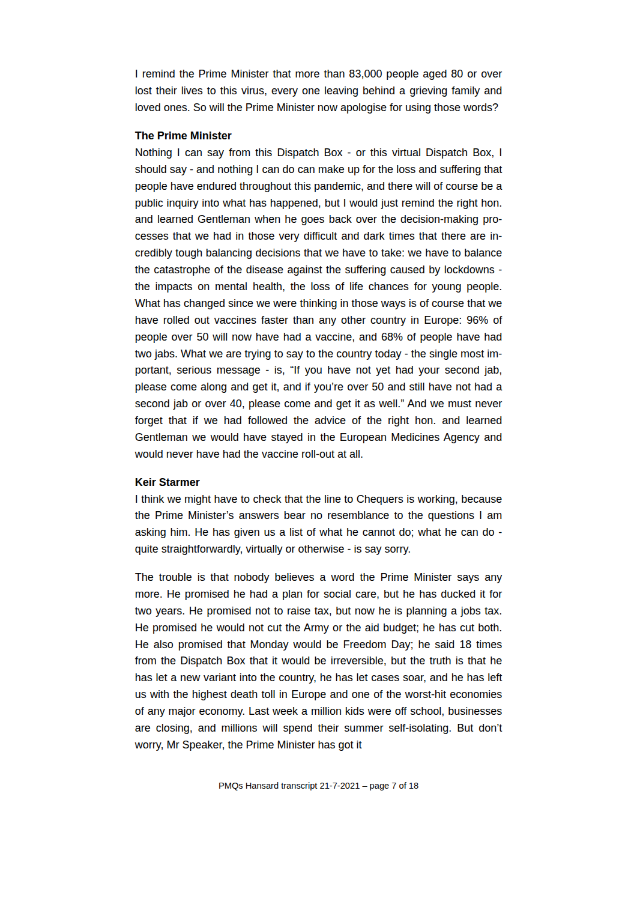I remind the Prime Minister that more than 83,000 people aged 80 or over lost their lives to this virus, every one leaving behind a grieving family and loved ones. So will the Prime Minister now apologise for using those words?
The Prime Minister
Nothing I can say from this Dispatch Box - or this virtual Dispatch Box, I should say - and nothing I can do can make up for the loss and suffering that people have endured throughout this pandemic, and there will of course be a public inquiry into what has happened, but I would just remind the right hon. and learned Gentleman when he goes back over the decision-making processes that we had in those very difficult and dark times that there are incredibly tough balancing decisions that we have to take: we have to balance the catastrophe of the disease against the suffering caused by lockdowns - the impacts on mental health, the loss of life chances for young people. What has changed since we were thinking in those ways is of course that we have rolled out vaccines faster than any other country in Europe: 96% of people over 50 will now have had a vaccine, and 68% of people have had two jabs. What we are trying to say to the country today - the single most important, serious message - is, “If you have not yet had your second jab, please come along and get it, and if you’re over 50 and still have not had a second jab or over 40, please come and get it as well.” And we must never forget that if we had followed the advice of the right hon. and learned Gentleman we would have stayed in the European Medicines Agency and would never have had the vaccine roll-out at all.
Keir Starmer
I think we might have to check that the line to Chequers is working, because the Prime Minister’s answers bear no resemblance to the questions I am asking him. He has given us a list of what he cannot do; what he can do - quite straightforwardly, virtually or otherwise - is say sorry.
The trouble is that nobody believes a word the Prime Minister says any more. He promised he had a plan for social care, but he has ducked it for two years. He promised not to raise tax, but now he is planning a jobs tax. He promised he would not cut the Army or the aid budget; he has cut both. He also promised that Monday would be Freedom Day; he said 18 times from the Dispatch Box that it would be irreversible, but the truth is that he has let a new variant into the country, he has let cases soar, and he has left us with the highest death toll in Europe and one of the worst-hit economies of any major economy. Last week a million kids were off school, businesses are closing, and millions will spend their summer self-isolating. But don’t worry, Mr Speaker, the Prime Minister has got it
PMQs Hansard transcript 21-7-2021 – page 7 of 18